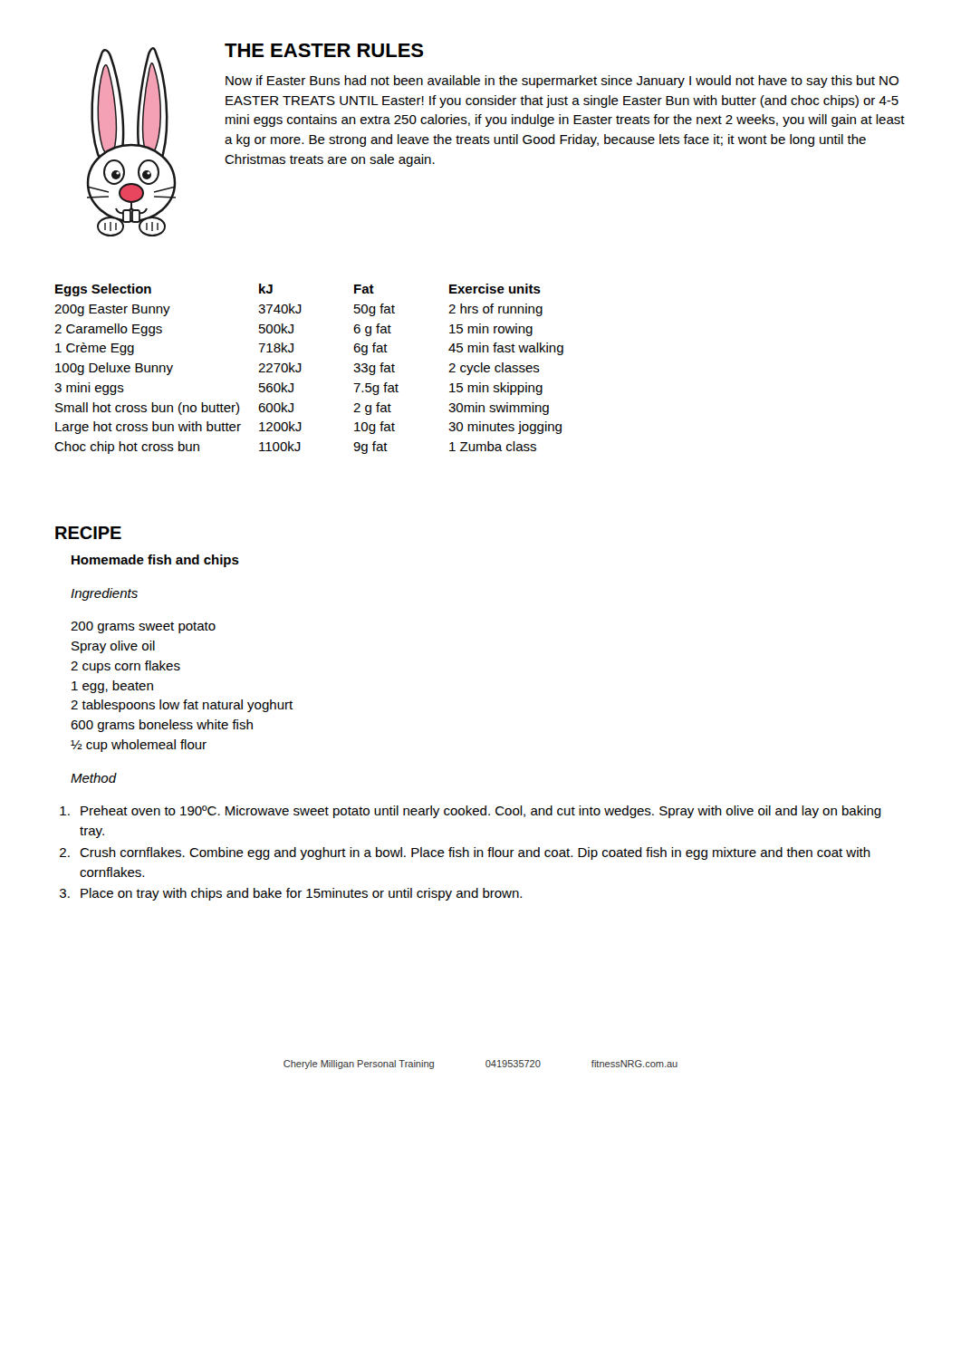THE EASTER RULES
Now if Easter Buns had not been available in the supermarket since January I would not have to say this but NO EASTER TREATS UNTIL Easter! If you consider that just a single Easter Bun with butter (and choc chips) or 4-5 mini eggs contains an extra 250 calories, if you indulge in Easter treats for the next 2 weeks, you will gain at least a kg or more. Be strong and leave the treats until Good Friday, because lets face it; it wont be long until the Christmas treats are on sale again.
| Eggs Selection | kJ | Fat | Exercise units |
| --- | --- | --- | --- |
| 200g Easter Bunny | 3740kJ | 50g fat | 2 hrs of running |
| 2 Caramello Eggs | 500kJ | 6 g fat | 15 min rowing |
| 1 Crème Egg | 718kJ | 6g fat | 45 min fast walking |
| 100g Deluxe Bunny | 2270kJ | 33g fat | 2 cycle classes |
| 3 mini eggs | 560kJ | 7.5g fat | 15 min skipping |
| Small hot cross bun (no butter) | 600kJ | 2 g fat | 30min swimming |
| Large hot cross bun with butter | 1200kJ | 10g fat | 30 minutes jogging |
| Choc chip hot cross bun | 1100kJ | 9g fat | 1 Zumba class |
RECIPE
Homemade fish and chips
Ingredients
200 grams sweet potato
Spray olive oil
2 cups corn flakes
1 egg, beaten
2 tablespoons low fat natural yoghurt
600 grams boneless white fish
½ cup wholemeal flour
Method
Preheat oven to 190ºC. Microwave sweet potato until nearly cooked. Cool, and cut into wedges. Spray with olive oil and lay on baking tray.
Crush cornflakes. Combine egg and yoghurt in a bowl. Place fish in flour and coat. Dip coated fish in egg mixture and then coat with cornflakes.
Place on tray with chips and bake for 15minutes or until crispy and brown.
Cheryle Milligan Personal Training 0419535720 fitnessNRG.com.au